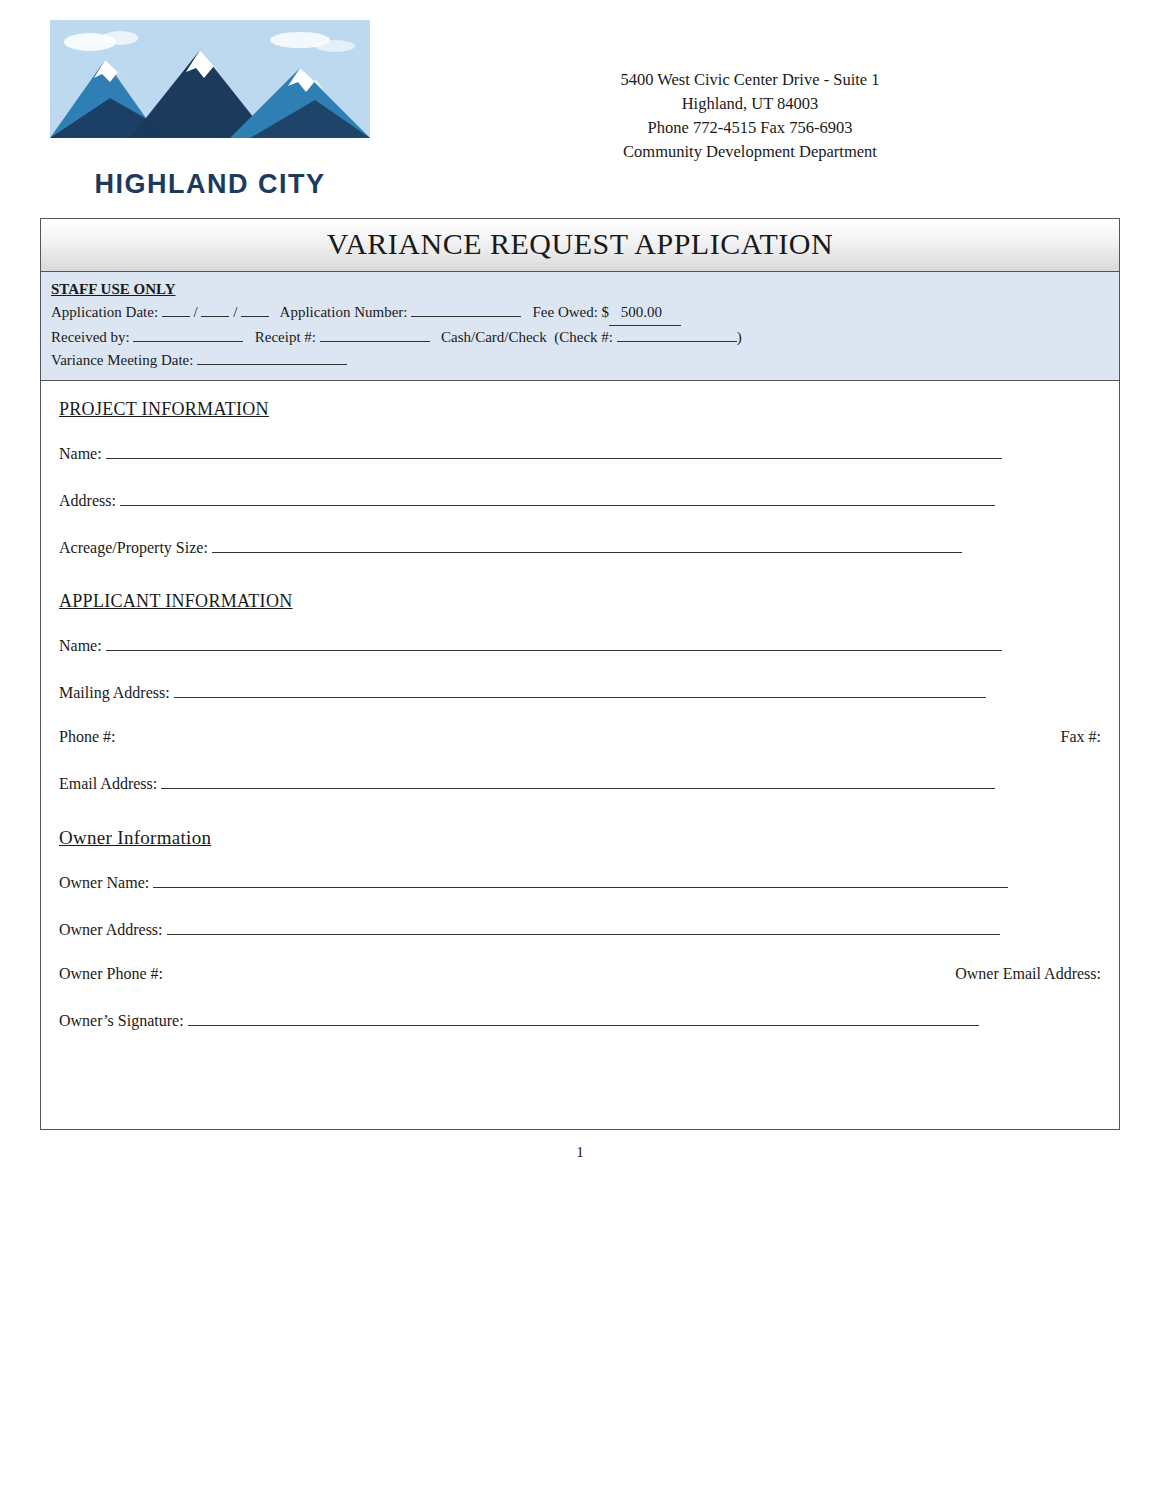HIGHLAND CITY
5400 West Civic Center Drive - Suite 1
Highland, UT 84003
Phone 772-4515 Fax 756-6903
Community Development Department
VARIANCE REQUEST APPLICATION
STAFF USE ONLY
Application Date: / / Application Number: Fee Owed: $ 500.00
Received by: Receipt #: Cash/Card/Check (Check #: )
Variance Meeting Date:
PROJECT INFORMATION
Name:
Address:
Acreage/Property Size:
APPLICANT INFORMATION
Name:
Mailing Address:
Phone #:
Fax #:
Email Address:
Owner Information
Owner Name:
Owner Address:
Owner Phone #:
Owner Email Address:
Owner’s Signature:
1